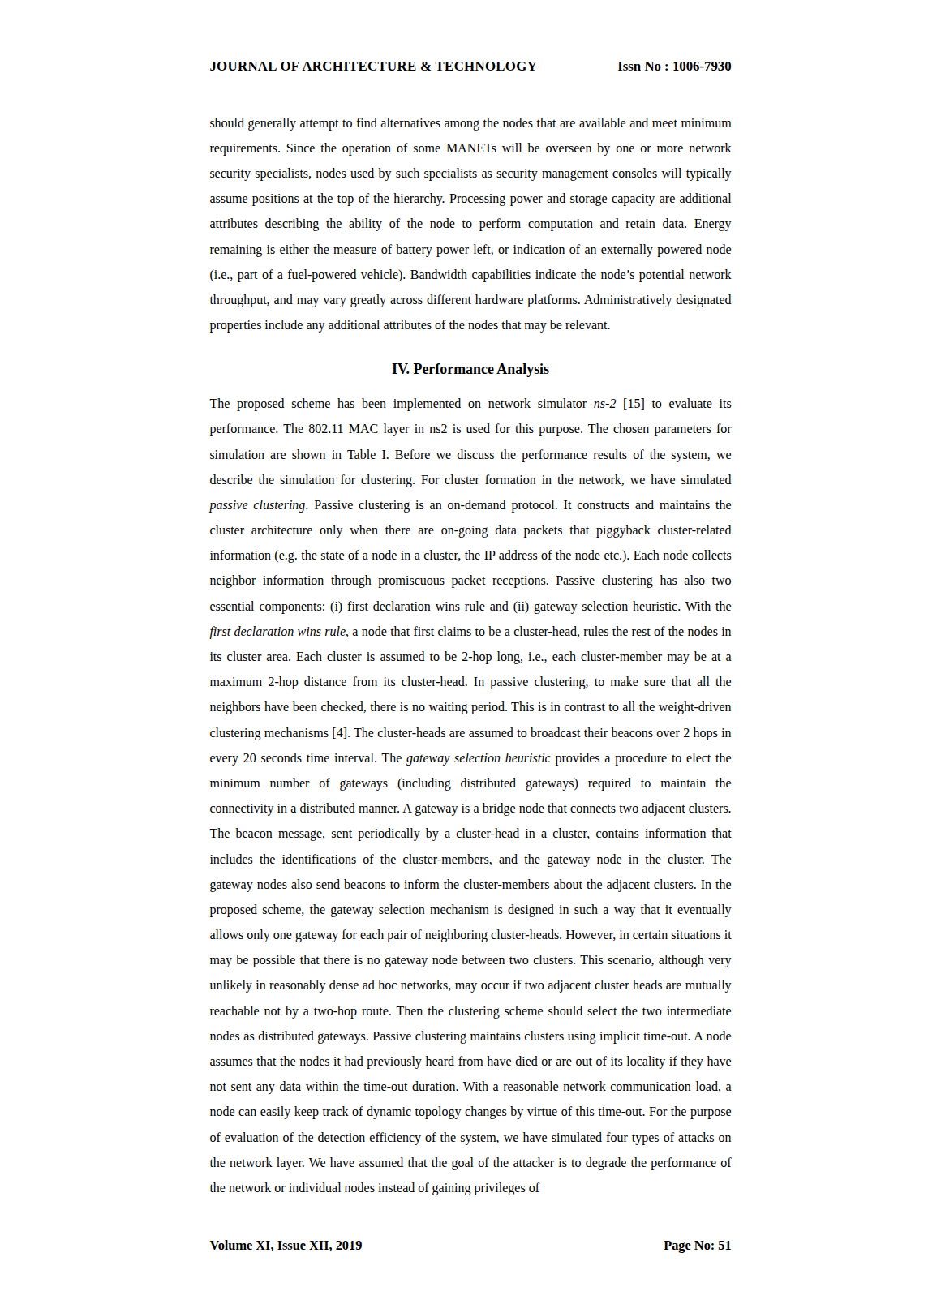JOURNAL OF ARCHITECTURE & TECHNOLOGY Issn No : 1006-7930
should generally attempt to find alternatives among the nodes that are available and meet minimum requirements. Since the operation of some MANETs will be overseen by one or more network security specialists, nodes used by such specialists as security management consoles will typically assume positions at the top of the hierarchy. Processing power and storage capacity are additional attributes describing the ability of the node to perform computation and retain data. Energy remaining is either the measure of battery power left, or indication of an externally powered node (i.e., part of a fuel-powered vehicle). Bandwidth capabilities indicate the node’s potential network throughput, and may vary greatly across different hardware platforms. Administratively designated properties include any additional attributes of the nodes that may be relevant.
IV. Performance Analysis
The proposed scheme has been implemented on network simulator ns-2 [15] to evaluate its performance. The 802.11 MAC layer in ns2 is used for this purpose. The chosen parameters for simulation are shown in Table I. Before we discuss the performance results of the system, we describe the simulation for clustering. For cluster formation in the network, we have simulated passive clustering. Passive clustering is an on-demand protocol. It constructs and maintains the cluster architecture only when there are on-going data packets that piggyback cluster-related information (e.g. the state of a node in a cluster, the IP address of the node etc.). Each node collects neighbor information through promiscuous packet receptions. Passive clustering has also two essential components: (i) first declaration wins rule and (ii) gateway selection heuristic. With the first declaration wins rule, a node that first claims to be a cluster-head, rules the rest of the nodes in its cluster area. Each cluster is assumed to be 2-hop long, i.e., each cluster-member may be at a maximum 2-hop distance from its cluster-head. In passive clustering, to make sure that all the neighbors have been checked, there is no waiting period. This is in contrast to all the weight-driven clustering mechanisms [4]. The cluster-heads are assumed to broadcast their beacons over 2 hops in every 20 seconds time interval. The gateway selection heuristic provides a procedure to elect the minimum number of gateways (including distributed gateways) required to maintain the connectivity in a distributed manner. A gateway is a bridge node that connects two adjacent clusters. The beacon message, sent periodically by a cluster-head in a cluster, contains information that includes the identifications of the cluster-members, and the gateway node in the cluster. The gateway nodes also send beacons to inform the cluster-members about the adjacent clusters. In the proposed scheme, the gateway selection mechanism is designed in such a way that it eventually allows only one gateway for each pair of neighboring cluster-heads. However, in certain situations it may be possible that there is no gateway node between two clusters. This scenario, although very unlikely in reasonably dense ad hoc networks, may occur if two adjacent cluster heads are mutually reachable not by a two-hop route. Then the clustering scheme should select the two intermediate nodes as distributed gateways. Passive clustering maintains clusters using implicit time-out. A node assumes that the nodes it had previously heard from have died or are out of its locality if they have not sent any data within the time-out duration. With a reasonable network communication load, a node can easily keep track of dynamic topology changes by virtue of this time-out. For the purpose of evaluation of the detection efficiency of the system, we have simulated four types of attacks on the network layer. We have assumed that the goal of the attacker is to degrade the performance of the network or individual nodes instead of gaining privileges of
Volume XI, Issue XII, 2019 Page No: 51